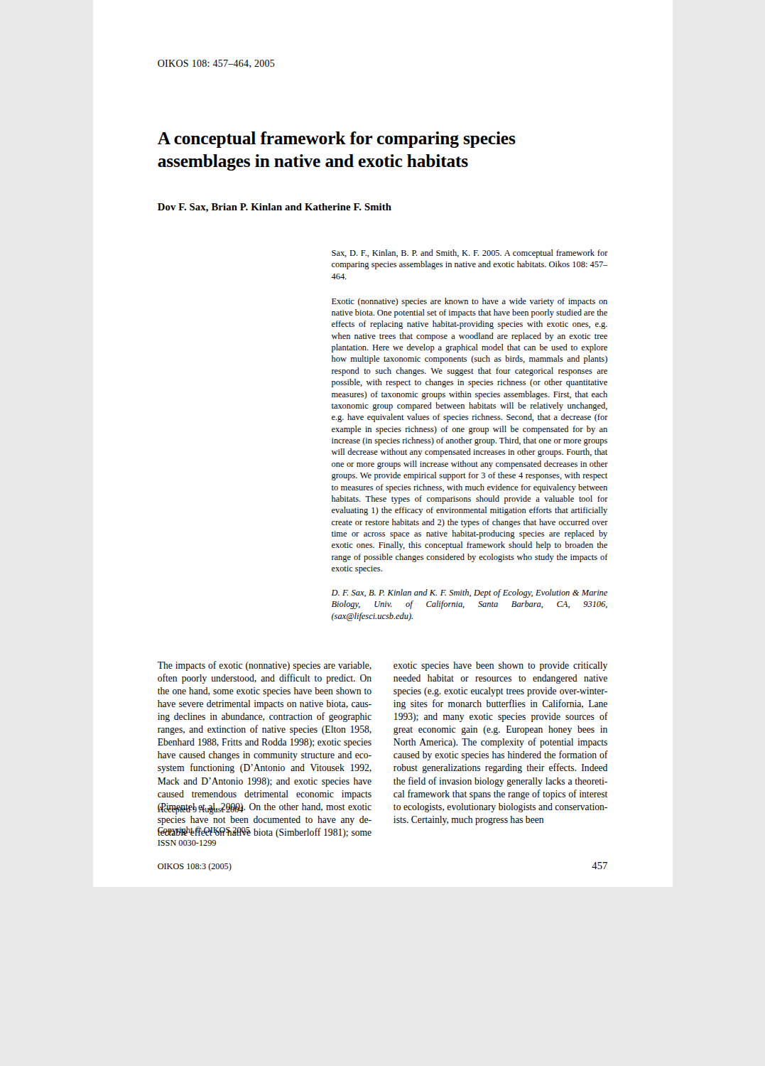OIKOS 108: 457–464, 2005
A conceptual framework for comparing species assemblages in native and exotic habitats
Dov F. Sax, Brian P. Kinlan and Katherine F. Smith
Sax, D. F., Kinlan, B. P. and Smith, K. F. 2005. A comceptual framework for comparing species assemblages in native and exotic habitats. Oikos 108: 457–464.
Exotic (nonnative) species are known to have a wide variety of impacts on native biota. One potential set of impacts that have been poorly studied are the effects of replacing native habitat-providing species with exotic ones, e.g. when native trees that compose a woodland are replaced by an exotic tree plantation. Here we develop a graphical model that can be used to explore how multiple taxonomic components (such as birds, mammals and plants) respond to such changes. We suggest that four categorical responses are possible, with respect to changes in species richness (or other quantitative measures) of taxonomic groups within species assemblages. First, that each taxonomic group compared between habitats will be relatively unchanged, e.g. have equivalent values of species richness. Second, that a decrease (for example in species richness) of one group will be compensated for by an increase (in species richness) of another group. Third, that one or more groups will decrease without any compensated increases in other groups. Fourth, that one or more groups will increase without any compensated decreases in other groups. We provide empirical support for 3 of these 4 responses, with respect to measures of species richness, with much evidence for equivalency between habitats. These types of comparisons should provide a valuable tool for evaluating 1) the efficacy of environmental mitigation efforts that artificially create or restore habitats and 2) the types of changes that have occurred over time or across space as native habitat-producing species are replaced by exotic ones. Finally, this conceptual framework should help to broaden the range of possible changes considered by ecologists who study the impacts of exotic species.
D. F. Sax, B. P. Kinlan and K. F. Smith, Dept of Ecology, Evolution & Marine Biology, Univ. of California, Santa Barbara, CA, 93106, (sax@lifesci.ucsb.edu).
The impacts of exotic (nonnative) species are variable, often poorly understood, and difficult to predict. On the one hand, some exotic species have been shown to have severe detrimental impacts on native biota, causing declines in abundance, contraction of geographic ranges, and extinction of native species (Elton 1958, Ebenhard 1988, Fritts and Rodda 1998); exotic species have caused changes in community structure and ecosystem functioning (D’Antonio and Vitousek 1992, Mack and D’Antonio 1998); and exotic species have caused tremendous detrimental economic impacts (Pimentel et al. 2000). On the other hand, most exotic species have not been documented to have any detectable effect on native biota (Simberloff 1981); some exotic species have been shown to provide critically needed habitat or resources to endangered native species (e.g. exotic eucalypt trees provide over-wintering sites for monarch butterflies in California, Lane 1993); and many exotic species provide sources of great economic gain (e.g. European honey bees in North America). The complexity of potential impacts caused by exotic species has hindered the formation of robust generalizations regarding their effects. Indeed the field of invasion biology generally lacks a theoretical framework that spans the range of topics of interest to ecologists, evolutionary biologists and conservationists. Certainly, much progress has been
Accepted 9 August 2004
Copyright © OIKOS 2005
ISSN 0030-1299
OIKOS 108:3 (2005) 457